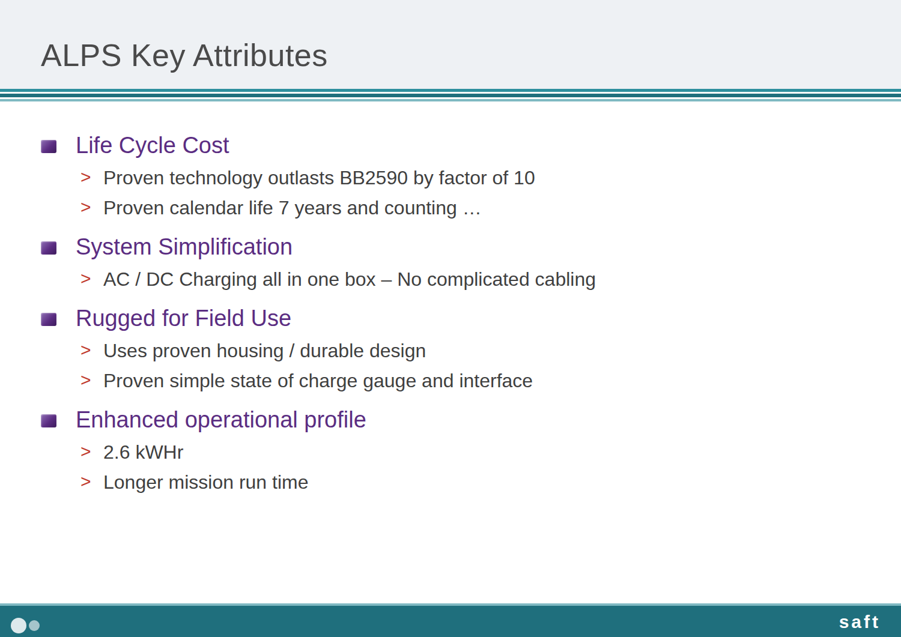ALPS Key Attributes
Life Cycle Cost
Proven technology outlasts BB2590 by factor of 10
Proven calendar life 7 years and counting …
System Simplification
AC / DC Charging all in one box – No complicated cabling
Rugged for Field Use
Uses proven housing / durable design
Proven simple state of charge gauge and interface
Enhanced operational profile
2.6 kWHr
Longer mission run time
saft